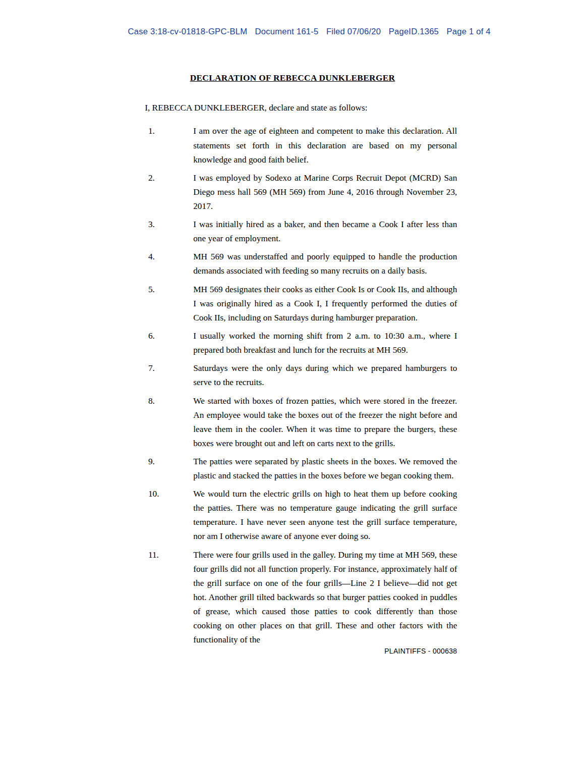Case 3:18-cv-01818-GPC-BLM Document 161-5 Filed 07/06/20 PageID.1365 Page 1 of 4
DECLARATION OF REBECCA DUNKLEBERGER
I, REBECCA DUNKLEBERGER, declare and state as follows:
I am over the age of eighteen and competent to make this declaration. All statements set forth in this declaration are based on my personal knowledge and good faith belief.
I was employed by Sodexo at Marine Corps Recruit Depot (MCRD) San Diego mess hall 569 (MH 569) from June 4, 2016 through November 23, 2017.
I was initially hired as a baker, and then became a Cook I after less than one year of employment.
MH 569 was understaffed and poorly equipped to handle the production demands associated with feeding so many recruits on a daily basis.
MH 569 designates their cooks as either Cook Is or Cook IIs, and although I was originally hired as a Cook I, I frequently performed the duties of Cook IIs, including on Saturdays during hamburger preparation.
I usually worked the morning shift from 2 a.m. to 10:30 a.m., where I prepared both breakfast and lunch for the recruits at MH 569.
Saturdays were the only days during which we prepared hamburgers to serve to the recruits.
We started with boxes of frozen patties, which were stored in the freezer. An employee would take the boxes out of the freezer the night before and leave them in the cooler. When it was time to prepare the burgers, these boxes were brought out and left on carts next to the grills.
The patties were separated by plastic sheets in the boxes. We removed the plastic and stacked the patties in the boxes before we began cooking them.
We would turn the electric grills on high to heat them up before cooking the patties. There was no temperature gauge indicating the grill surface temperature. I have never seen anyone test the grill surface temperature, nor am I otherwise aware of anyone ever doing so.
There were four grills used in the galley. During my time at MH 569, these four grills did not all function properly. For instance, approximately half of the grill surface on one of the four grills—Line 2 I believe—did not get hot. Another grill tilted backwards so that burger patties cooked in puddles of grease, which caused those patties to cook differently than those cooking on other places on that grill. These and other factors with the functionality of the
PLAINTIFFS - 000638